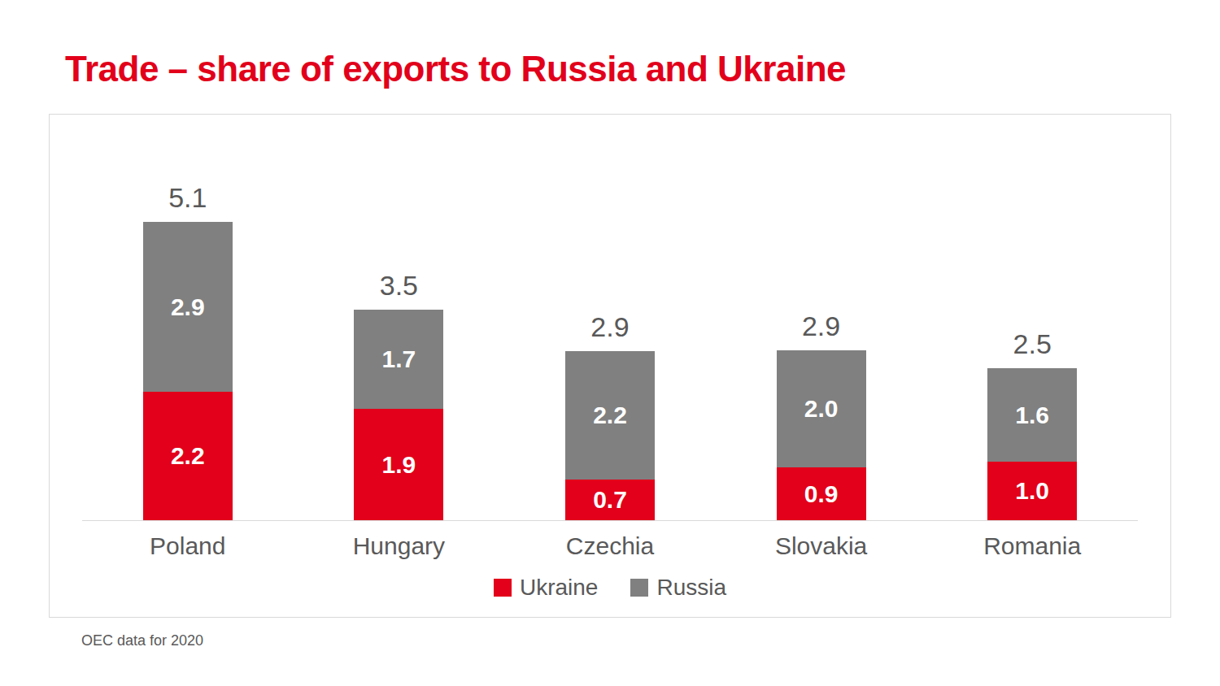Trade – share of exports to Russia and Ukraine
5.1
2.9
2.2
3.5
1.7
1.9
2.9
2.2
0.7
2.9
2.0
0.9
2.5
1.6
1.0
Poland Hungary Czechia Slovakia Romania
Ukraine Russia
OEC data for 2020